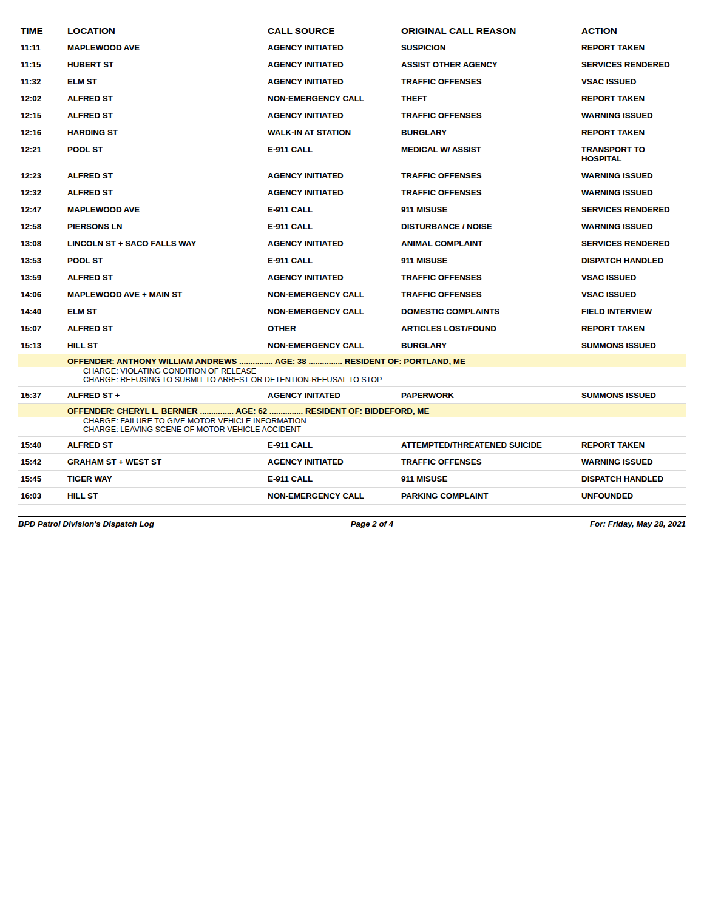| TIME | LOCATION | CALL SOURCE | ORIGINAL CALL REASON | ACTION |
| --- | --- | --- | --- | --- |
| 11:11 | MAPLEWOOD AVE | AGENCY INITIATED | SUSPICION | REPORT TAKEN |
| 11:15 | HUBERT ST | AGENCY INITIATED | ASSIST OTHER AGENCY | SERVICES RENDERED |
| 11:32 | ELM ST | AGENCY INITIATED | TRAFFIC OFFENSES | VSAC ISSUED |
| 12:02 | ALFRED ST | NON-EMERGENCY CALL | THEFT | REPORT TAKEN |
| 12:15 | ALFRED ST | AGENCY INITIATED | TRAFFIC OFFENSES | WARNING ISSUED |
| 12:16 | HARDING ST | WALK-IN AT STATION | BURGLARY | REPORT TAKEN |
| 12:21 | POOL ST | E-911 CALL | MEDICAL W/ ASSIST | TRANSPORT TO HOSPITAL |
| 12:23 | ALFRED ST | AGENCY INITIATED | TRAFFIC OFFENSES | WARNING ISSUED |
| 12:32 | ALFRED ST | AGENCY INITIATED | TRAFFIC OFFENSES | WARNING ISSUED |
| 12:47 | MAPLEWOOD AVE | E-911 CALL | 911 MISUSE | SERVICES RENDERED |
| 12:58 | PIERSONS LN | E-911 CALL | DISTURBANCE / NOISE | WARNING ISSUED |
| 13:08 | LINCOLN ST + SACO FALLS WAY | AGENCY INITIATED | ANIMAL COMPLAINT | SERVICES RENDERED |
| 13:53 | POOL ST | E-911 CALL | 911 MISUSE | DISPATCH HANDLED |
| 13:59 | ALFRED ST | AGENCY INITIATED | TRAFFIC OFFENSES | VSAC ISSUED |
| 14:06 | MAPLEWOOD AVE + MAIN ST | NON-EMERGENCY CALL | TRAFFIC OFFENSES | VSAC ISSUED |
| 14:40 | ELM ST | NON-EMERGENCY CALL | DOMESTIC COMPLAINTS | FIELD INTERVIEW |
| 15:07 | ALFRED ST | OTHER | ARTICLES LOST/FOUND | REPORT TAKEN |
| 15:13 | HILL ST | NON-EMERGENCY CALL | BURGLARY | SUMMONS ISSUED |
| | OFFENDER: ANTHONY WILLIAM ANDREWS ............... AGE: 38 ............... RESIDENT OF: PORTLAND, ME |
| | CHARGE: VIOLATING CONDITION OF RELEASE |
| | CHARGE: REFUSING TO SUBMIT TO ARREST OR DETENTION-REFUSAL TO STOP |
| 15:37 | ALFRED ST + | AGENCY INITATED | PAPERWORK | SUMMONS ISSUED |
| | OFFENDER: CHERYL L. BERNIER ............... AGE: 62 ............... RESIDENT OF: BIDDEFORD, ME |
| | CHARGE: FAILURE TO GIVE MOTOR VEHICLE INFORMATION |
| | CHARGE: LEAVING SCENE OF MOTOR VEHICLE ACCIDENT |
| 15:40 | ALFRED ST | E-911 CALL | ATTEMPTED/THREATENED SUICIDE | REPORT TAKEN |
| 15:42 | GRAHAM ST + WEST ST | AGENCY INITIATED | TRAFFIC OFFENSES | WARNING ISSUED |
| 15:45 | TIGER WAY | E-911 CALL | 911 MISUSE | DISPATCH HANDLED |
| 16:03 | HILL ST | NON-EMERGENCY CALL | PARKING COMPLAINT | UNFOUNDED |
BPD Patrol Division's Dispatch Log
Page 2 of 4
For: Friday, May 28, 2021